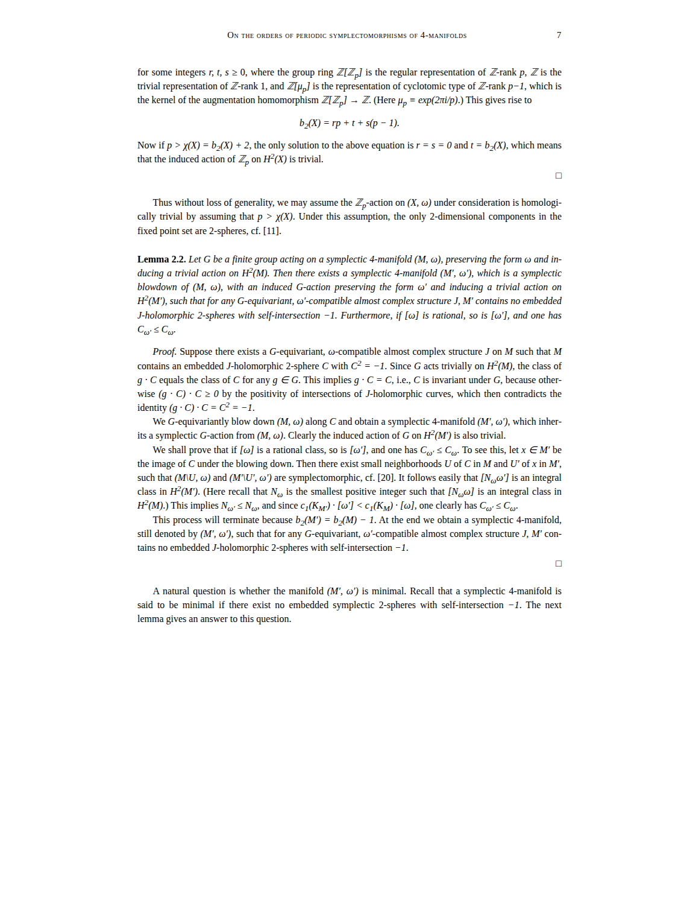On the orders of periodic symplectomorphisms of 4-manifolds 7
for some integers r, t, s ≥ 0, where the group ring ℤ[ℤp] is the regular representation of ℤ-rank p, ℤ is the trivial representation of ℤ-rank 1, and ℤ[μp] is the representation of cyclotomic type of ℤ-rank p−1, which is the kernel of the augmentation homomorphism ℤ[ℤp] → ℤ. (Here μp ≡ exp(2πi/p).) This gives rise to
b2(X) = rp + t + s(p − 1).
Now if p > χ(X) = b2(X) + 2, the only solution to the above equation is r = s = 0 and t = b2(X), which means that the induced action of ℤp on H2(X) is trivial.
□
Thus without loss of generality, we may assume the ℤp-action on (X, ω) under consideration is homologically trivial by assuming that p > χ(X). Under this assumption, the only 2-dimensional components in the fixed point set are 2-spheres, cf. [11].
Lemma 2.2. Let G be a finite group acting on a symplectic 4-manifold (M, ω), preserving the form ω and inducing a trivial action on H2(M). Then there exists a symplectic 4-manifold (M′, ω′), which is a symplectic blowdown of (M, ω), with an induced G-action preserving the form ω′ and inducing a trivial action on H2(M′), such that for any G-equivariant, ω′-compatible almost complex structure J, M′ contains no embedded J-holomorphic 2-spheres with self-intersection −1. Furthermore, if [ω] is rational, so is [ω′], and one has Cω′ ≤ Cω.
Proof. Suppose there exists a G-equivariant, ω-compatible almost complex structure J on M such that M contains an embedded J-holomorphic 2-sphere C with C2 = −1. Since G acts trivially on H2(M), the class of g · C equals the class of C for any g ∈ G. This implies g · C = C, i.e., C is invariant under G, because otherwise (g · C) · C ≥ 0 by the positivity of intersections of J-holomorphic curves, which then contradicts the identity (g · C) · C = C2 = −1.
We G-equivariantly blow down (M, ω) along C and obtain a symplectic 4-manifold (M′, ω′), which inherits a symplectic G-action from (M, ω). Clearly the induced action of G on H2(M′) is also trivial.
We shall prove that if [ω] is a rational class, so is [ω′], and one has Cω′ ≤ Cω. To see this, let x ∈ M′ be the image of C under the blowing down. Then there exist small neighborhoods U of C in M and U′ of x in M′, such that (M\U, ω) and (M′\U′, ω′) are symplectomorphic, cf. [20]. It follows easily that [Nωω′] is an integral class in H2(M′). (Here recall that Nω is the smallest positive integer such that [Nωω] is an integral class in H2(M).) This implies Nω′ ≤ Nω, and since c1(KM′) · [ω′] < c1(KM) · [ω], one clearly has Cω′ ≤ Cω.
This process will terminate because b2(M′) = b2(M) − 1. At the end we obtain a symplectic 4-manifold, still denoted by (M′, ω′), such that for any G-equivariant, ω′-compatible almost complex structure J, M′ contains no embedded J-holomorphic 2-spheres with self-intersection −1.
□
A natural question is whether the manifold (M′, ω′) is minimal. Recall that a symplectic 4-manifold is said to be minimal if there exist no embedded symplectic 2-spheres with self-intersection −1. The next lemma gives an answer to this question.